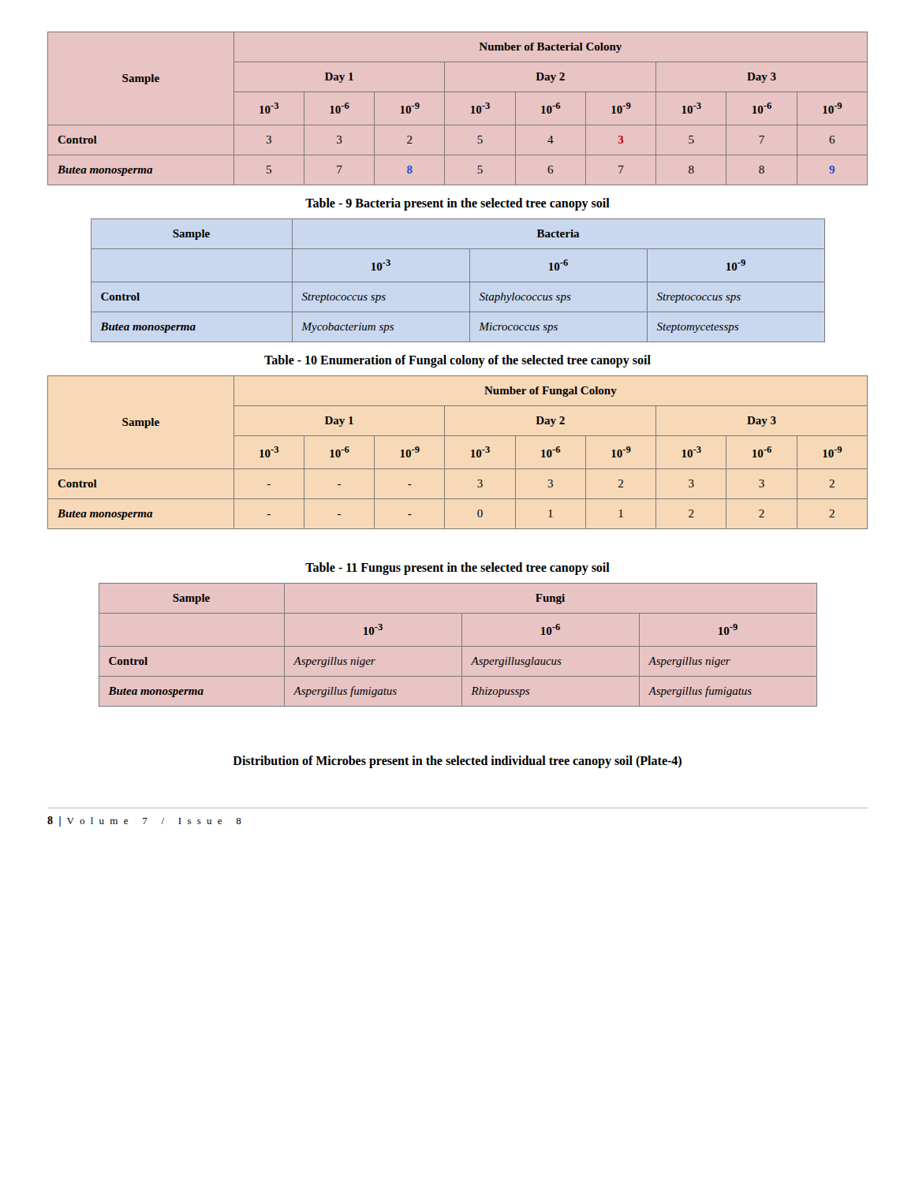| Sample | Number of Bacterial Colony |
| --- | --- |
| Day 1 | Day 2 | Day 3 |
| 10 -3 | 10 -6 | 10 -9 | 10 -3 | 10 -6 | 10 -9 | 10 -3 | 10 -6 | 10 -9 |
| Control | 3 | 3 | 2 | 5 | 4 | 3 | 5 | 7 | 6 |
| Butea monosperma | 5 | 7 | 8 | 5 | 6 | 7 | 8 | 8 | 9 |
Table - 9 Bacteria present in the selected tree canopy soil
| Sample | Bacteria |
| --- | --- |
| | 10 -3 | 10 -6 | 10 -9 |
| Control | Streptococcus sps | Staphylococcus sps | Streptococcus sps |
| Butea monosperma | Mycobacterium sps | Micrococcus sps | Steptomycetessps |
Table - 10 Enumeration of Fungal colony of the selected tree canopy soil
| Sample | Number of Fungal Colony |
| --- | --- |
| Day 1 | Day 2 | Day 3 |
| 10 -3 | 10 -6 | 10 -9 | 10 -3 | 10 -6 | 10 -9 | 10 -3 | 10 -6 | 10 -9 |
| Control | - | - | - | 3 | 3 | 2 | 3 | 3 | 2 |
| Butea monosperma | - | - | - | 0 | 1 | 1 | 2 | 2 | 2 |
Table - 11 Fungus present in the selected tree canopy soil
| Sample | Fungi |
| --- | --- |
| | 10 -3 | 10 -6 | 10 -9 |
| Control | Aspergillus niger | Aspergillusglaucus | Aspergillus niger |
| Butea monosperma | Aspergillus fumigatus | Rhizopussps | Aspergillus fumigatus |
Distribution of Microbes present in the selected individual tree canopy soil (Plate-4)
8 | V o l u m e 7 / I s s u e 8